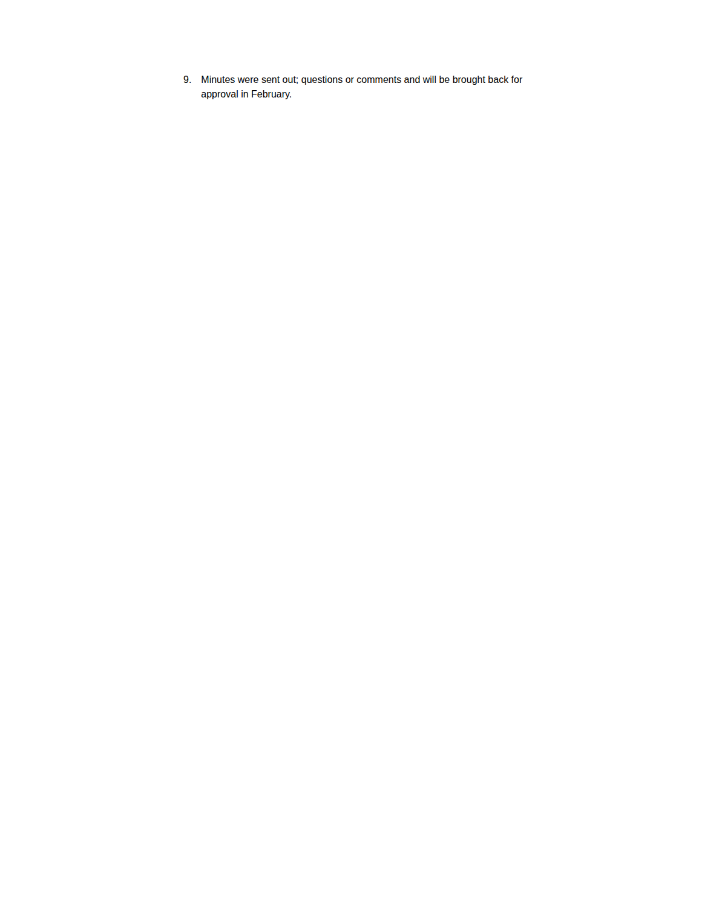Minutes were sent out; questions or comments and will be brought back for approval in February.